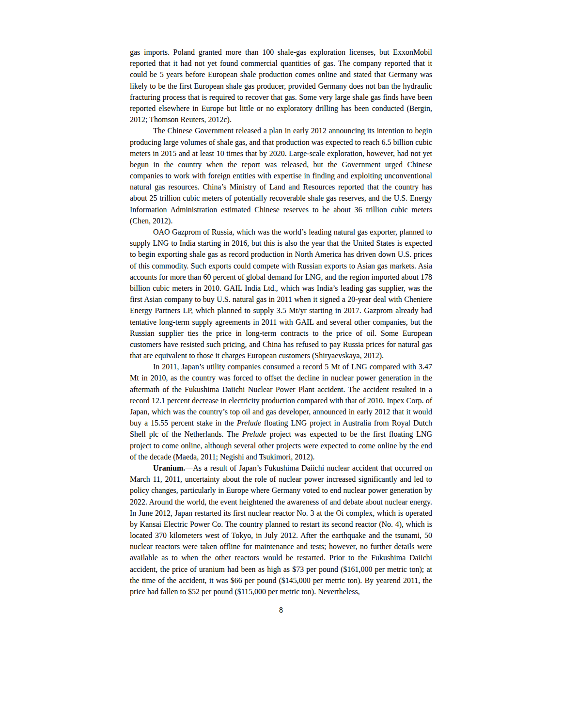gas imports. Poland granted more than 100 shale-gas exploration licenses, but ExxonMobil reported that it had not yet found commercial quantities of gas. The company reported that it could be 5 years before European shale production comes online and stated that Germany was likely to be the first European shale gas producer, provided Germany does not ban the hydraulic fracturing process that is required to recover that gas. Some very large shale gas finds have been reported elsewhere in Europe but little or no exploratory drilling has been conducted (Bergin, 2012; Thomson Reuters, 2012c).
The Chinese Government released a plan in early 2012 announcing its intention to begin producing large volumes of shale gas, and that production was expected to reach 6.5 billion cubic meters in 2015 and at least 10 times that by 2020. Large-scale exploration, however, had not yet begun in the country when the report was released, but the Government urged Chinese companies to work with foreign entities with expertise in finding and exploiting unconventional natural gas resources. China’s Ministry of Land and Resources reported that the country has about 25 trillion cubic meters of potentially recoverable shale gas reserves, and the U.S. Energy Information Administration estimated Chinese reserves to be about 36 trillion cubic meters (Chen, 2012).
OAO Gazprom of Russia, which was the world’s leading natural gas exporter, planned to supply LNG to India starting in 2016, but this is also the year that the United States is expected to begin exporting shale gas as record production in North America has driven down U.S. prices of this commodity. Such exports could compete with Russian exports to Asian gas markets. Asia accounts for more than 60 percent of global demand for LNG, and the region imported about 178 billion cubic meters in 2010. GAIL India Ltd., which was India’s leading gas supplier, was the first Asian company to buy U.S. natural gas in 2011 when it signed a 20-year deal with Cheniere Energy Partners LP, which planned to supply 3.5 Mt/yr starting in 2017. Gazprom already had tentative long-term supply agreements in 2011 with GAIL and several other companies, but the Russian supplier ties the price in long-term contracts to the price of oil. Some European customers have resisted such pricing, and China has refused to pay Russia prices for natural gas that are equivalent to those it charges European customers (Shiryaevskaya, 2012).
In 2011, Japan’s utility companies consumed a record 5 Mt of LNG compared with 3.47 Mt in 2010, as the country was forced to offset the decline in nuclear power generation in the aftermath of the Fukushima Daiichi Nuclear Power Plant accident. The accident resulted in a record 12.1 percent decrease in electricity production compared with that of 2010. Inpex Corp. of Japan, which was the country’s top oil and gas developer, announced in early 2012 that it would buy a 15.55 percent stake in the Prelude floating LNG project in Australia from Royal Dutch Shell plc of the Netherlands. The Prelude project was expected to be the first floating LNG project to come online, although several other projects were expected to come online by the end of the decade (Maeda, 2011; Negishi and Tsukimori, 2012).
Uranium.—As a result of Japan’s Fukushima Daiichi nuclear accident that occurred on March 11, 2011, uncertainty about the role of nuclear power increased significantly and led to policy changes, particularly in Europe where Germany voted to end nuclear power generation by 2022. Around the world, the event heightened the awareness of and debate about nuclear energy. In June 2012, Japan restarted its first nuclear reactor No. 3 at the Oi complex, which is operated by Kansai Electric Power Co. The country planned to restart its second reactor (No. 4), which is located 370 kilometers west of Tokyo, in July 2012. After the earthquake and the tsunami, 50 nuclear reactors were taken offline for maintenance and tests; however, no further details were available as to when the other reactors would be restarted. Prior to the Fukushima Daiichi accident, the price of uranium had been as high as $73 per pound ($161,000 per metric ton); at the time of the accident, it was $66 per pound ($145,000 per metric ton). By yearend 2011, the price had fallen to $52 per pound ($115,000 per metric ton). Nevertheless,
8